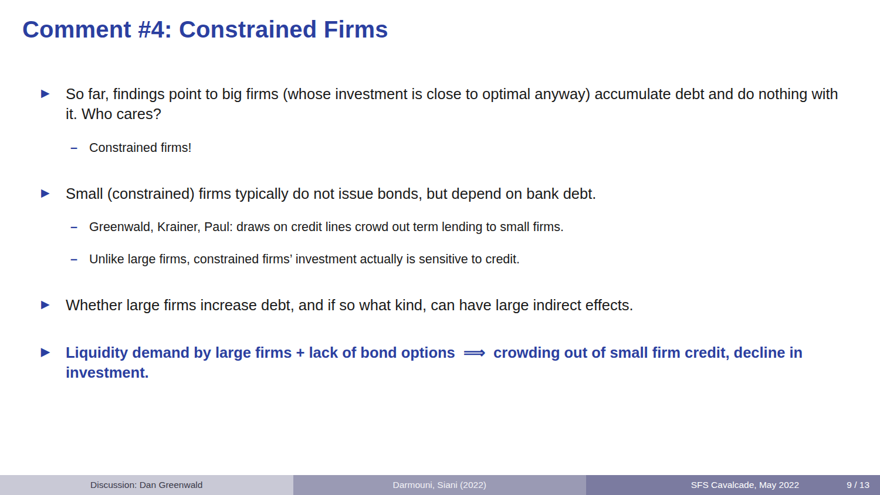Comment #4: Constrained Firms
So far, findings point to big firms (whose investment is close to optimal anyway) accumulate debt and do nothing with it. Who cares?
Constrained firms!
Small (constrained) firms typically do not issue bonds, but depend on bank debt.
Greenwald, Krainer, Paul: draws on credit lines crowd out term lending to small firms.
Unlike large firms, constrained firms’ investment actually is sensitive to credit.
Whether large firms increase debt, and if so what kind, can have large indirect effects.
Liquidity demand by large firms + lack of bond options ⟹ crowding out of small firm credit, decline in investment.
Discussion: Dan Greenwald
Darmouni, Siani (2022)
SFS Cavalcade, May 2022 9 / 13